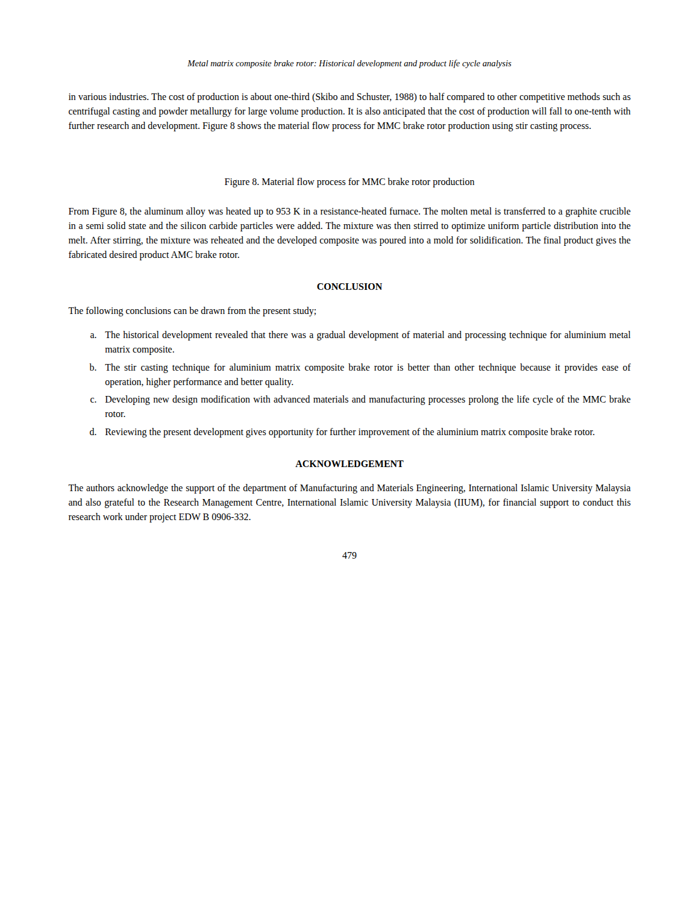Metal matrix composite brake rotor: Historical development and product life cycle analysis
in various industries. The cost of production is about one-third (Skibo and Schuster, 1988) to half compared to other competitive methods such as centrifugal casting and powder metallurgy for large volume production. It is also anticipated that the cost of production will fall to one-tenth with further research and development. Figure 8 shows the material flow process for MMC brake rotor production using stir casting process.
Figure 8. Material flow process for MMC brake rotor production
From Figure 8, the aluminum alloy was heated up to 953 K in a resistance-heated furnace. The molten metal is transferred to a graphite crucible in a semi solid state and the silicon carbide particles were added. The mixture was then stirred to optimize uniform particle distribution into the melt. After stirring, the mixture was reheated and the developed composite was poured into a mold for solidification. The final product gives the fabricated desired product AMC brake rotor.
Conclusion
The following conclusions can be drawn from the present study;
The historical development revealed that there was a gradual development of material and processing technique for aluminium metal matrix composite.
The stir casting technique for aluminium matrix composite brake rotor is better than other technique because it provides ease of operation, higher performance and better quality.
Developing new design modification with advanced materials and manufacturing processes prolong the life cycle of the MMC brake rotor.
Reviewing the present development gives opportunity for further improvement of the aluminium matrix composite brake rotor.
Acknowledgement
The authors acknowledge the support of the department of Manufacturing and Materials Engineering, International Islamic University Malaysia and also grateful to the Research Management Centre, International Islamic University Malaysia (IIUM), for financial support to conduct this research work under project EDW B 0906-332.
479